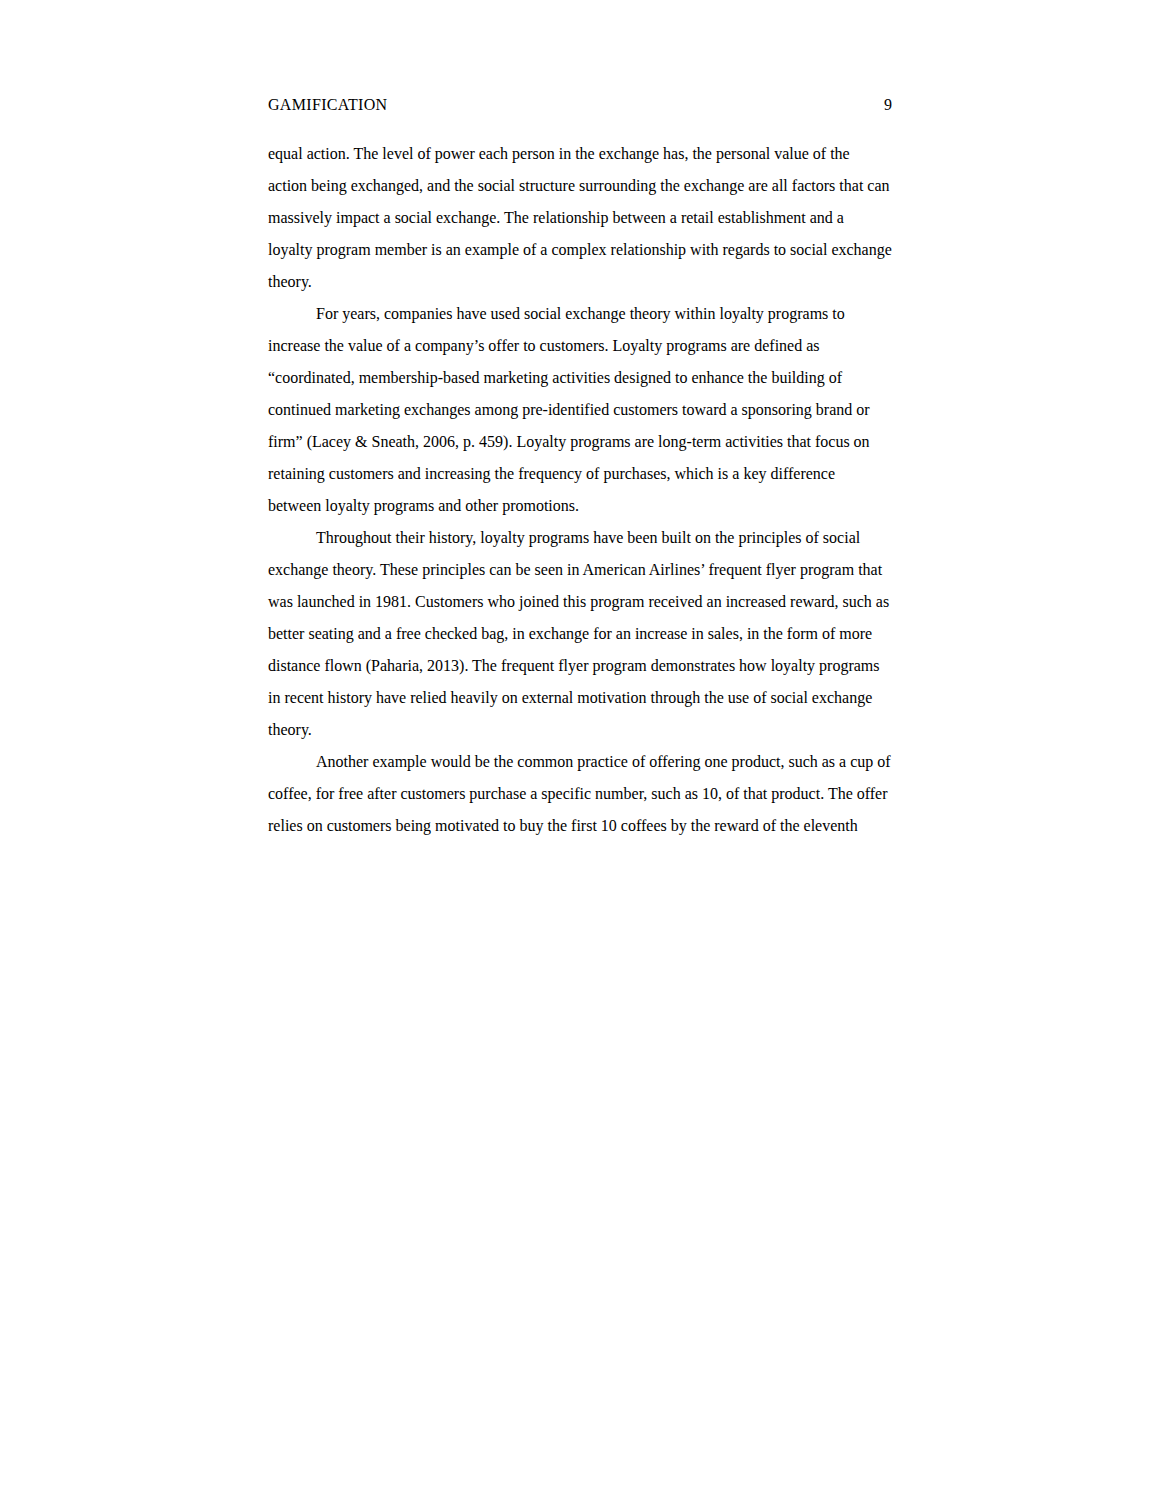GAMIFICATION 9
equal action. The level of power each person in the exchange has, the personal value of the action being exchanged, and the social structure surrounding the exchange are all factors that can massively impact a social exchange. The relationship between a retail establishment and a loyalty program member is an example of a complex relationship with regards to social exchange theory.
For years, companies have used social exchange theory within loyalty programs to increase the value of a company’s offer to customers. Loyalty programs are defined as “coordinated, membership-based marketing activities designed to enhance the building of continued marketing exchanges among pre-identified customers toward a sponsoring brand or firm” (Lacey & Sneath, 2006, p. 459). Loyalty programs are long-term activities that focus on retaining customers and increasing the frequency of purchases, which is a key difference between loyalty programs and other promotions.
Throughout their history, loyalty programs have been built on the principles of social exchange theory. These principles can be seen in American Airlines’ frequent flyer program that was launched in 1981. Customers who joined this program received an increased reward, such as better seating and a free checked bag, in exchange for an increase in sales, in the form of more distance flown (Paharia, 2013). The frequent flyer program demonstrates how loyalty programs in recent history have relied heavily on external motivation through the use of social exchange theory.
Another example would be the common practice of offering one product, such as a cup of coffee, for free after customers purchase a specific number, such as 10, of that product. The offer relies on customers being motivated to buy the first 10 coffees by the reward of the eleventh